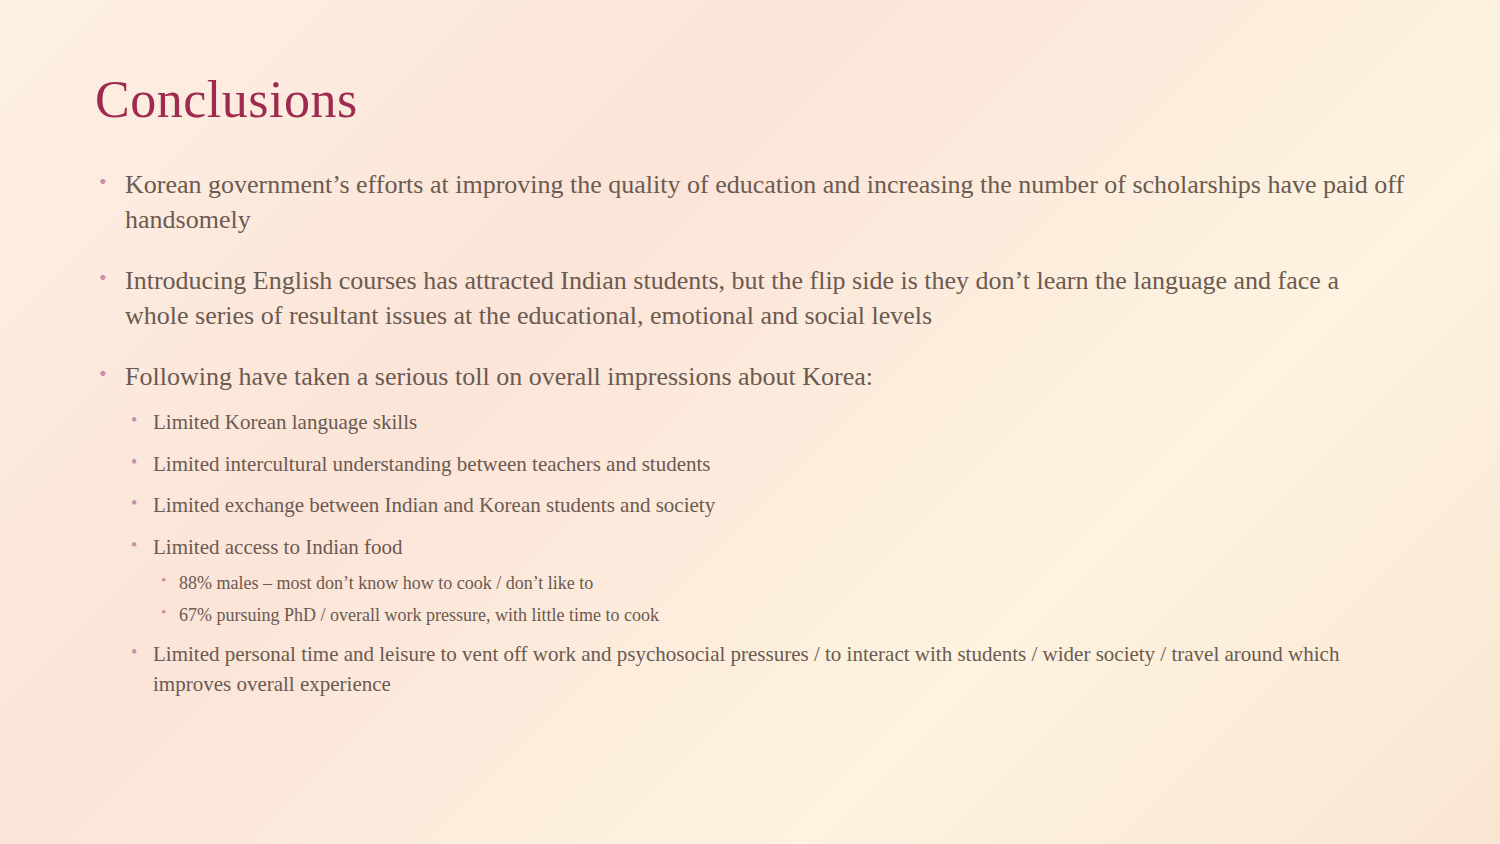Conclusions
Korean government’s efforts at improving the quality of education and increasing the number of scholarships have paid off handsomely
Introducing English courses has attracted Indian students, but the flip side is they don’t learn the language and face a whole series of resultant issues at the educational, emotional and social levels
Following have taken a serious toll on overall impressions about Korea:
Limited Korean language skills
Limited intercultural understanding between teachers and students
Limited exchange between Indian and Korean students and society
Limited access to Indian food
88% males – most don’t know how to cook / don’t like to
67% pursuing PhD / overall work pressure, with little time to cook
Limited personal time and leisure to vent off work and psychosocial pressures / to interact with students / wider society / travel around which improves overall experience